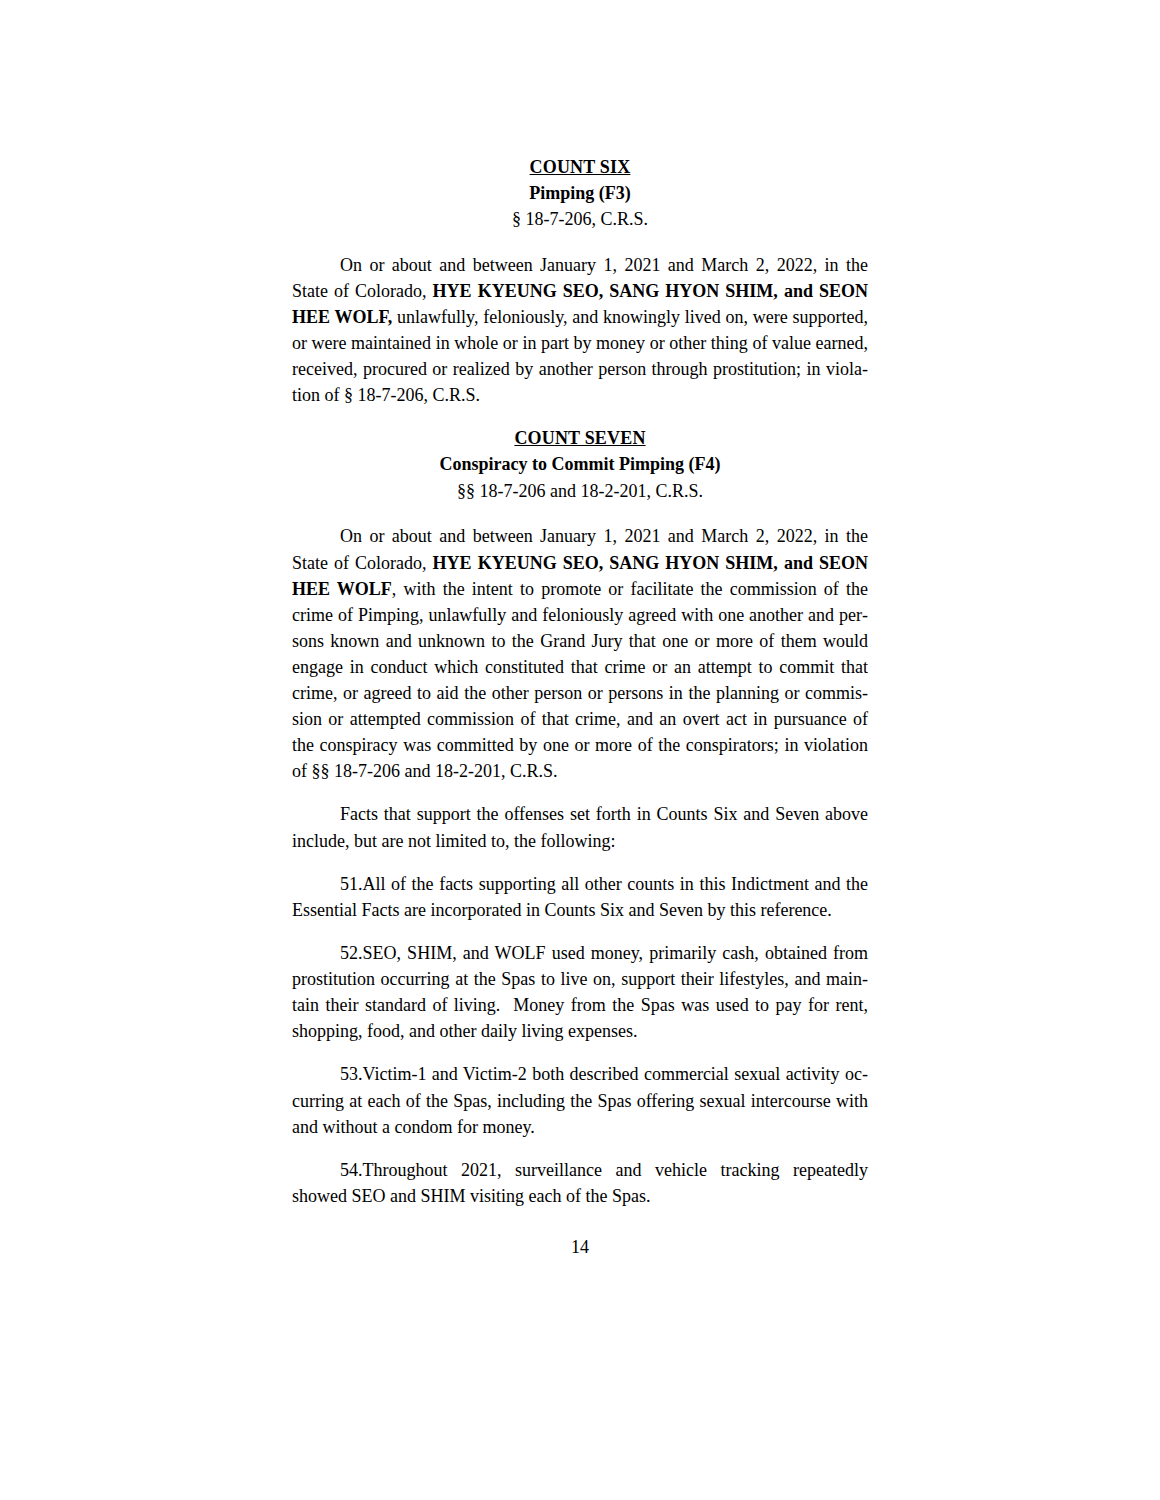COUNT SIX
Pimping (F3)
§ 18-7-206, C.R.S.
On or about and between January 1, 2021 and March 2, 2022, in the State of Colorado, HYE KYEUNG SEO, SANG HYON SHIM, and SEON HEE WOLF, unlawfully, feloniously, and knowingly lived on, were supported, or were maintained in whole or in part by money or other thing of value earned, received, procured or realized by another person through prostitution; in violation of § 18-7-206, C.R.S.
COUNT SEVEN
Conspiracy to Commit Pimping (F4)
§§ 18-7-206 and 18-2-201, C.R.S.
On or about and between January 1, 2021 and March 2, 2022, in the State of Colorado, HYE KYEUNG SEO, SANG HYON SHIM, and SEON HEE WOLF, with the intent to promote or facilitate the commission of the crime of Pimping, unlawfully and feloniously agreed with one another and persons known and unknown to the Grand Jury that one or more of them would engage in conduct which constituted that crime or an attempt to commit that crime, or agreed to aid the other person or persons in the planning or commission or attempted commission of that crime, and an overt act in pursuance of the conspiracy was committed by one or more of the conspirators; in violation of §§ 18-7-206 and 18-2-201, C.R.S.
Facts that support the offenses set forth in Counts Six and Seven above include, but are not limited to, the following:
51. All of the facts supporting all other counts in this Indictment and the Essential Facts are incorporated in Counts Six and Seven by this reference.
52. SEO, SHIM, and WOLF used money, primarily cash, obtained from prostitution occurring at the Spas to live on, support their lifestyles, and maintain their standard of living. Money from the Spas was used to pay for rent, shopping, food, and other daily living expenses.
53. Victim-1 and Victim-2 both described commercial sexual activity occurring at each of the Spas, including the Spas offering sexual intercourse with and without a condom for money.
54. Throughout 2021, surveillance and vehicle tracking repeatedly showed SEO and SHIM visiting each of the Spas.
14